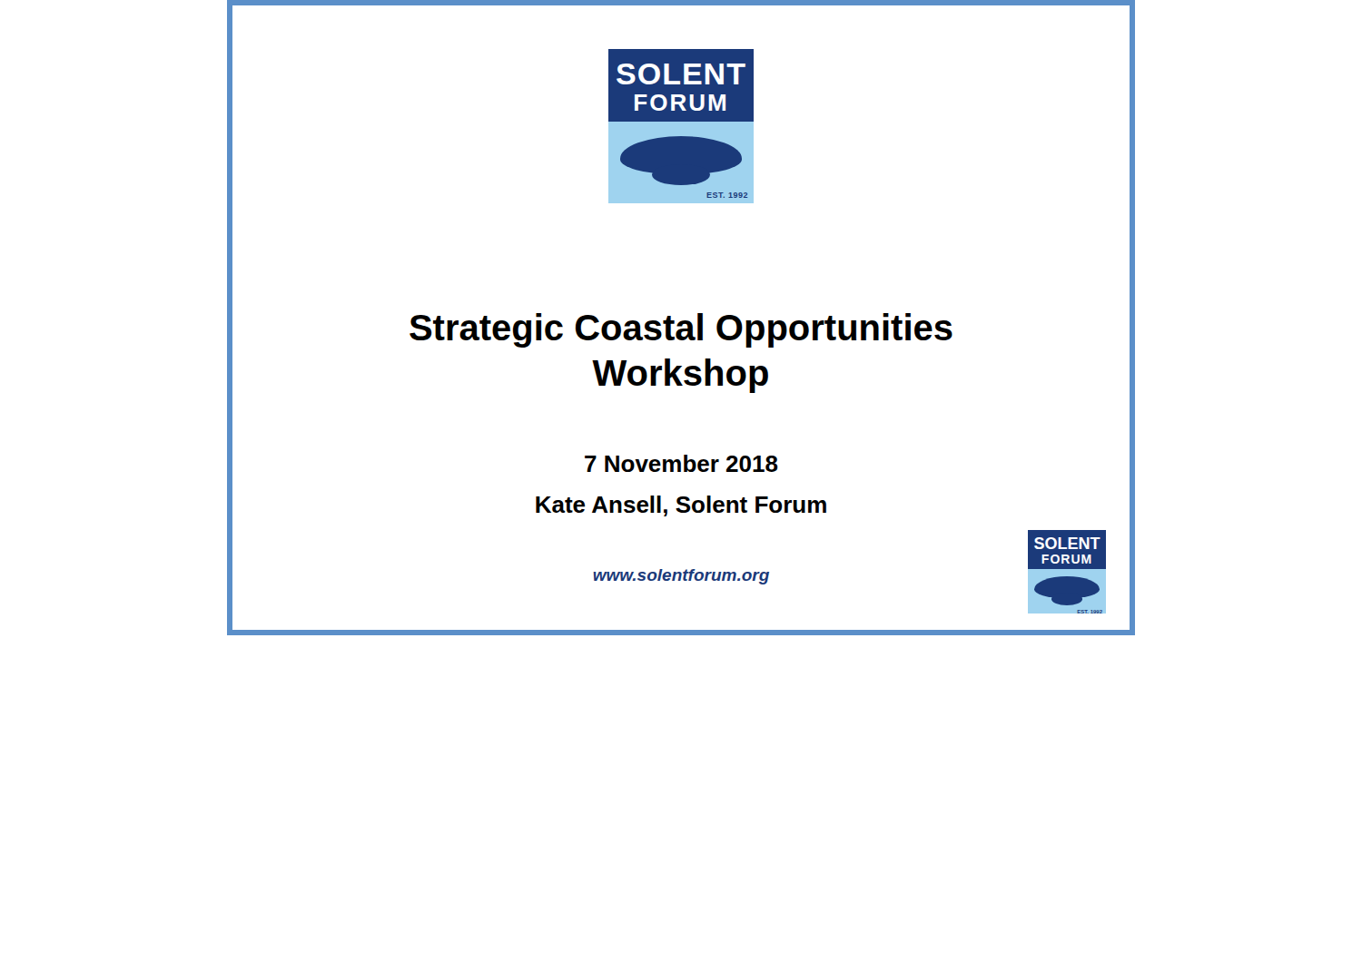SOLENT
FORUM
EST. 1992
Strategic Coastal Opportunities
Workshop
7 November 2018
Kate Ansell, Solent Forum
www.solentforum.org
SOLENT
FORUM
EST. 1992